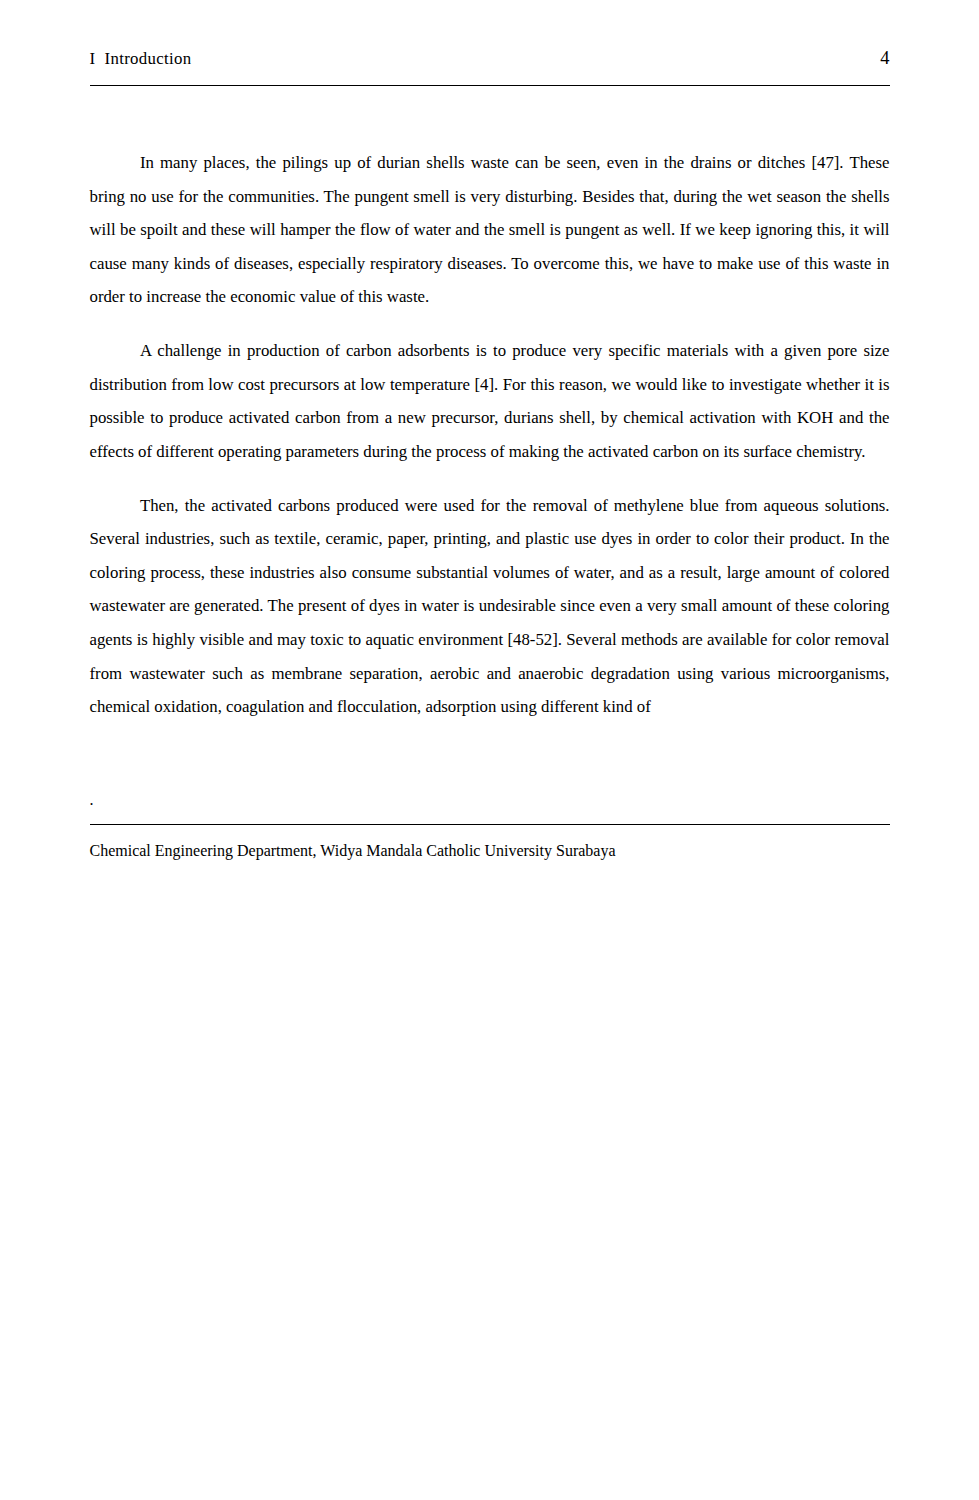I Introduction 4
In many places, the pilings up of durian shells waste can be seen, even in the drains or ditches [47]. These bring no use for the communities. The pungent smell is very disturbing. Besides that, during the wet season the shells will be spoilt and these will hamper the flow of water and the smell is pungent as well. If we keep ignoring this, it will cause many kinds of diseases, especially respiratory diseases. To overcome this, we have to make use of this waste in order to increase the economic value of this waste.
A challenge in production of carbon adsorbents is to produce very specific materials with a given pore size distribution from low cost precursors at low temperature [4]. For this reason, we would like to investigate whether it is possible to produce activated carbon from a new precursor, durians shell, by chemical activation with KOH and the effects of different operating parameters during the process of making the activated carbon on its surface chemistry.
Then, the activated carbons produced were used for the removal of methylene blue from aqueous solutions. Several industries, such as textile, ceramic, paper, printing, and plastic use dyes in order to color their product. In the coloring process, these industries also consume substantial volumes of water, and as a result, large amount of colored wastewater are generated. The present of dyes in water is undesirable since even a very small amount of these coloring agents is highly visible and may toxic to aquatic environment [48-52]. Several methods are available for color removal from wastewater such as membrane separation, aerobic and anaerobic degradation using various microorganisms, chemical oxidation, coagulation and flocculation, adsorption using different kind of
.
Chemical Engineering Department, Widya Mandala Catholic University Surabaya